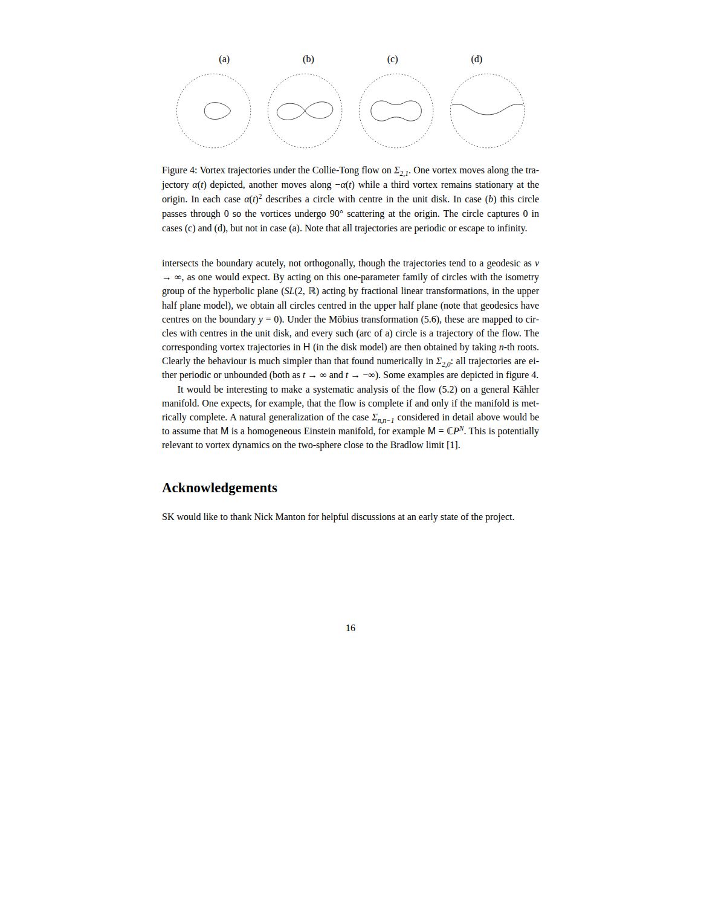(a) (b) (c) (d)
Figure 4: Vortex trajectories under the Collie-Tong flow on Σ2,1. One vortex moves along the trajectory α(t) depicted, another moves along −α(t) while a third vortex remains stationary at the origin. In each case α(t)2 describes a circle with centre in the unit disk. In case (b) this circle passes through 0 so the vortices undergo 90° scattering at the origin. The circle captures 0 in cases (c) and (d), but not in case (a). Note that all trajectories are periodic or escape to infinity.
intersects the boundary acutely, not orthogonally, though the trajectories tend to a geodesic as v → ∞, as one would expect. By acting on this one-parameter family of circles with the isometry group of the hyperbolic plane (SL(2, ℝ) acting by fractional linear transformations, in the upper half plane model), we obtain all circles centred in the upper half plane (note that geodesics have centres on the boundary y = 0). Under the Möbius transformation (5.6), these are mapped to circles with centres in the unit disk, and every such (arc of a) circle is a trajectory of the flow. The corresponding vortex trajectories in H (in the disk model) are then obtained by taking n-th roots. Clearly the behaviour is much simpler than that found numerically in Σ2,0: all trajectories are either periodic or unbounded (both as t → ∞ and t → −∞). Some examples are depicted in figure 4.
It would be interesting to make a systematic analysis of the flow (5.2) on a general Kähler manifold. One expects, for example, that the flow is complete if and only if the manifold is metrically complete. A natural generalization of the case Σn,n−1 considered in detail above would be to assume that M is a homogeneous Einstein manifold, for example M = ℂPN. This is potentially relevant to vortex dynamics on the two-sphere close to the Bradlow limit [1].
Acknowledgements
SK would like to thank Nick Manton for helpful discussions at an early state of the project.
16